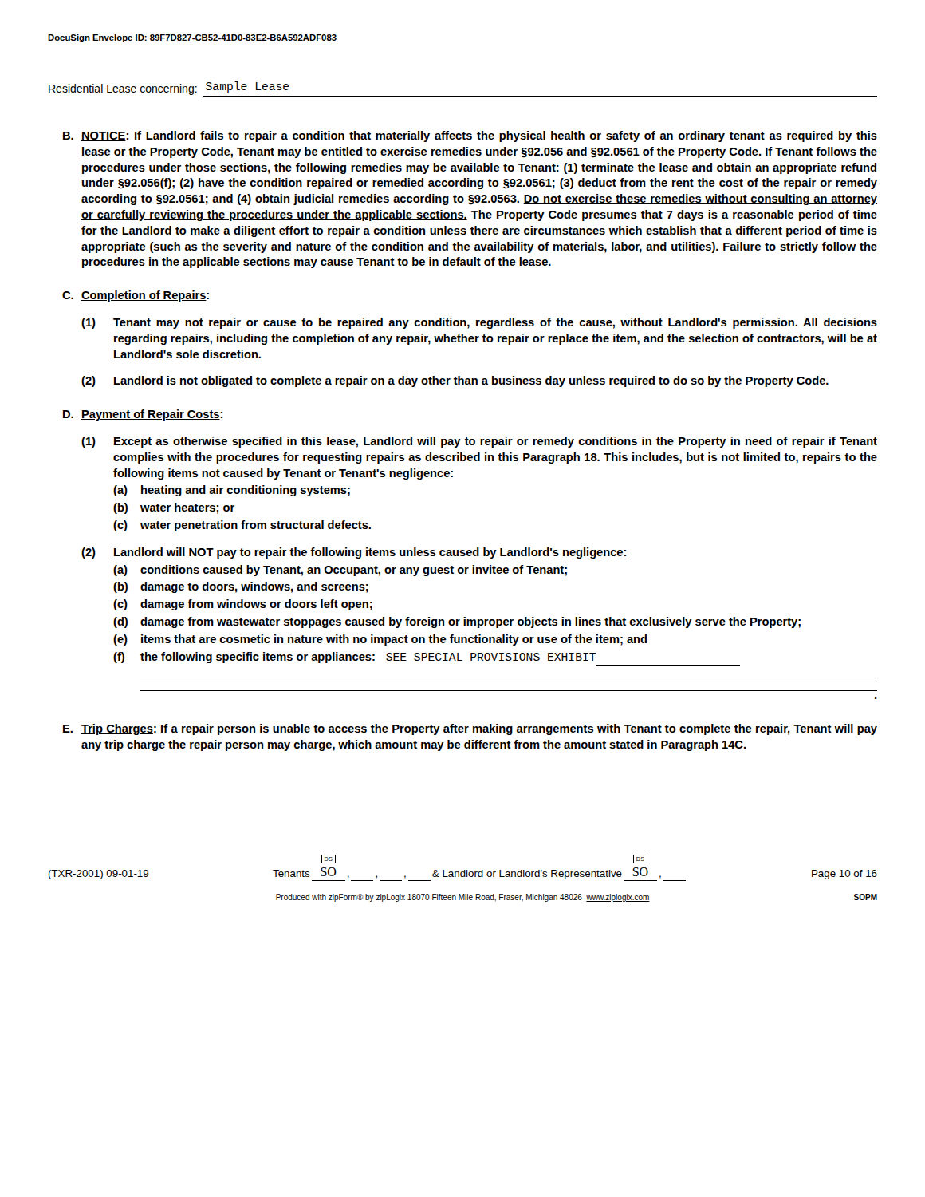DocuSign Envelope ID: 89F7D827-CB52-41D0-83E2-B6A592ADF083
Residential Lease concerning: Sample Lease
B.
NOTICE: If Landlord fails to repair a condition that materially affects the physical health or safety of an ordinary tenant as required by this lease or the Property Code, Tenant may be entitled to exercise remedies under §92.056 and §92.0561 of the Property Code. If Tenant follows the procedures under those sections, the following remedies may be available to Tenant: (1) terminate the lease and obtain an appropriate refund under §92.056(f); (2) have the condition repaired or remedied according to §92.0561; (3) deduct from the rent the cost of the repair or remedy according to §92.0561; and (4) obtain judicial remedies according to §92.0563. Do not exercise these remedies without consulting an attorney or carefully reviewing the procedures under the applicable sections. The Property Code presumes that 7 days is a reasonable period of time for the Landlord to make a diligent effort to repair a condition unless there are circumstances which establish that a different period of time is appropriate (such as the severity and nature of the condition and the availability of materials, labor, and utilities). Failure to strictly follow the procedures in the applicable sections may cause Tenant to be in default of the lease.
C.
Completion of Repairs:
(1)
Tenant may not repair or cause to be repaired any condition, regardless of the cause, without Landlord's permission. All decisions regarding repairs, including the completion of any repair, whether to repair or replace the item, and the selection of contractors, will be at Landlord's sole discretion.
(2)
Landlord is not obligated to complete a repair on a day other than a business day unless required to do so by the Property Code.
D.
Payment of Repair Costs:
(1)
Except as otherwise specified in this lease, Landlord will pay to repair or remedy conditions in the Property in need of repair if Tenant complies with the procedures for requesting repairs as described in this Paragraph 18. This includes, but is not limited to, repairs to the following items not caused by Tenant or Tenant's negligence:
(a)
heating and air conditioning systems;
(b)
water heaters; or
(c)
water penetration from structural defects.
(2)
Landlord will NOT pay to repair the following items unless caused by Landlord's negligence:
(a)
conditions caused by Tenant, an Occupant, or any guest or invitee of Tenant;
(b)
damage to doors, windows, and screens;
(c)
damage from windows or doors left open;
(d)
damage from wastewater stoppages caused by foreign or improper objects in lines that exclusively serve the Property;
(e)
items that are cosmetic in nature with no impact on the functionality or use of the item; and
(f)
the following specific items or appliances: SEE SPECIAL PROVISIONS EXHIBIT
.
E.
Trip Charges: If a repair person is unable to access the Property after making arrangements with Tenant to complete the repair, Tenant will pay any trip charge the repair person may charge, which amount may be different from the amount stated in Paragraph 14C.
(TXR-2001) 09-01-19
TenantsDS SO, , , & Landlord or Landlord's Representative DS SO,
Page 10 of 16
Produced with zipForm® by zipLogix 18070 Fifteen Mile Road, Fraser, Michigan 48026 www.ziplogix.com SOPM